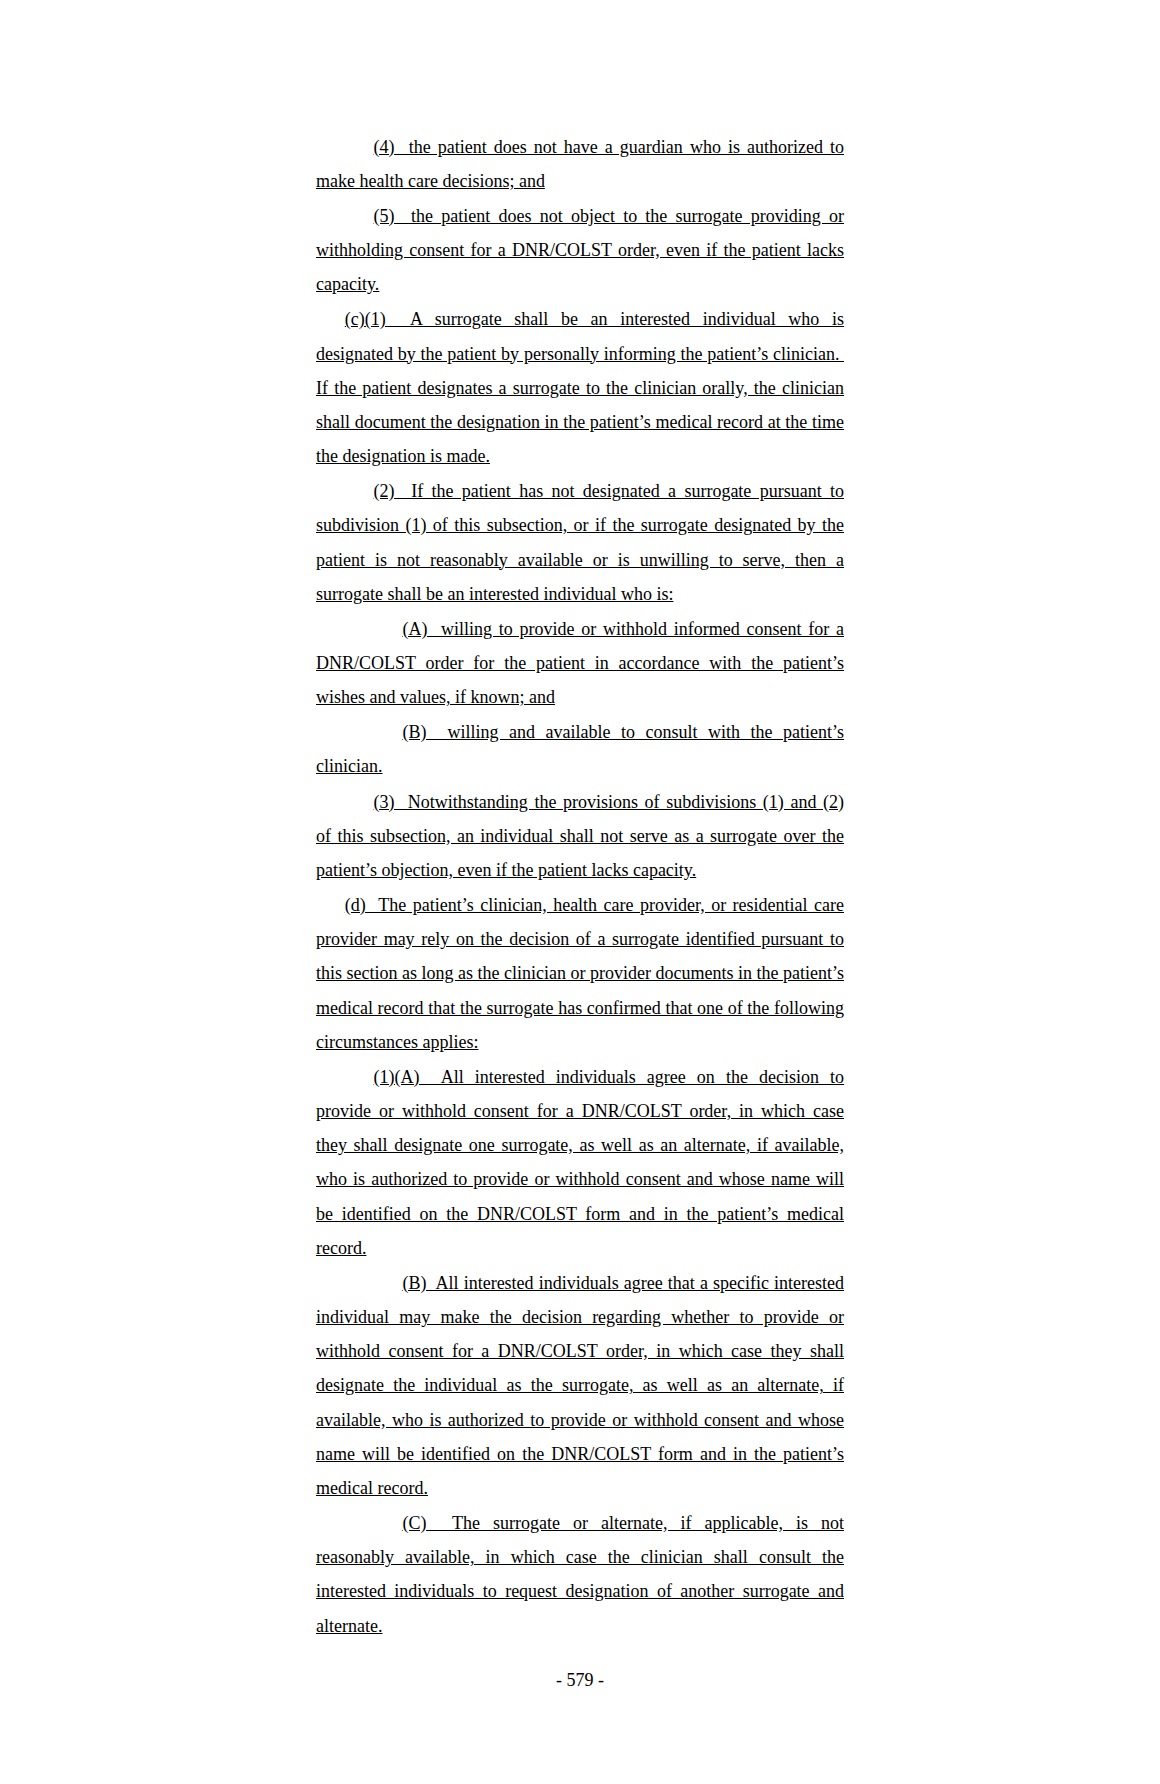(4) the patient does not have a guardian who is authorized to make health care decisions; and
(5) the patient does not object to the surrogate providing or withholding consent for a DNR/COLST order, even if the patient lacks capacity.
(c)(1) A surrogate shall be an interested individual who is designated by the patient by personally informing the patient’s clinician. If the patient designates a surrogate to the clinician orally, the clinician shall document the designation in the patient’s medical record at the time the designation is made.
(2) If the patient has not designated a surrogate pursuant to subdivision (1) of this subsection, or if the surrogate designated by the patient is not reasonably available or is unwilling to serve, then a surrogate shall be an interested individual who is:
(A) willing to provide or withhold informed consent for a DNR/COLST order for the patient in accordance with the patient’s wishes and values, if known; and
(B) willing and available to consult with the patient’s clinician.
(3) Notwithstanding the provisions of subdivisions (1) and (2) of this subsection, an individual shall not serve as a surrogate over the patient’s objection, even if the patient lacks capacity.
(d) The patient’s clinician, health care provider, or residential care provider may rely on the decision of a surrogate identified pursuant to this section as long as the clinician or provider documents in the patient’s medical record that the surrogate has confirmed that one of the following circumstances applies:
(1)(A) All interested individuals agree on the decision to provide or withhold consent for a DNR/COLST order, in which case they shall designate one surrogate, as well as an alternate, if available, who is authorized to provide or withhold consent and whose name will be identified on the DNR/COLST form and in the patient’s medical record.
(B) All interested individuals agree that a specific interested individual may make the decision regarding whether to provide or withhold consent for a DNR/COLST order, in which case they shall designate the individual as the surrogate, as well as an alternate, if available, who is authorized to provide or withhold consent and whose name will be identified on the DNR/COLST form and in the patient’s medical record.
(C) The surrogate or alternate, if applicable, is not reasonably available, in which case the clinician shall consult the interested individuals to request designation of another surrogate and alternate.
- 579 -